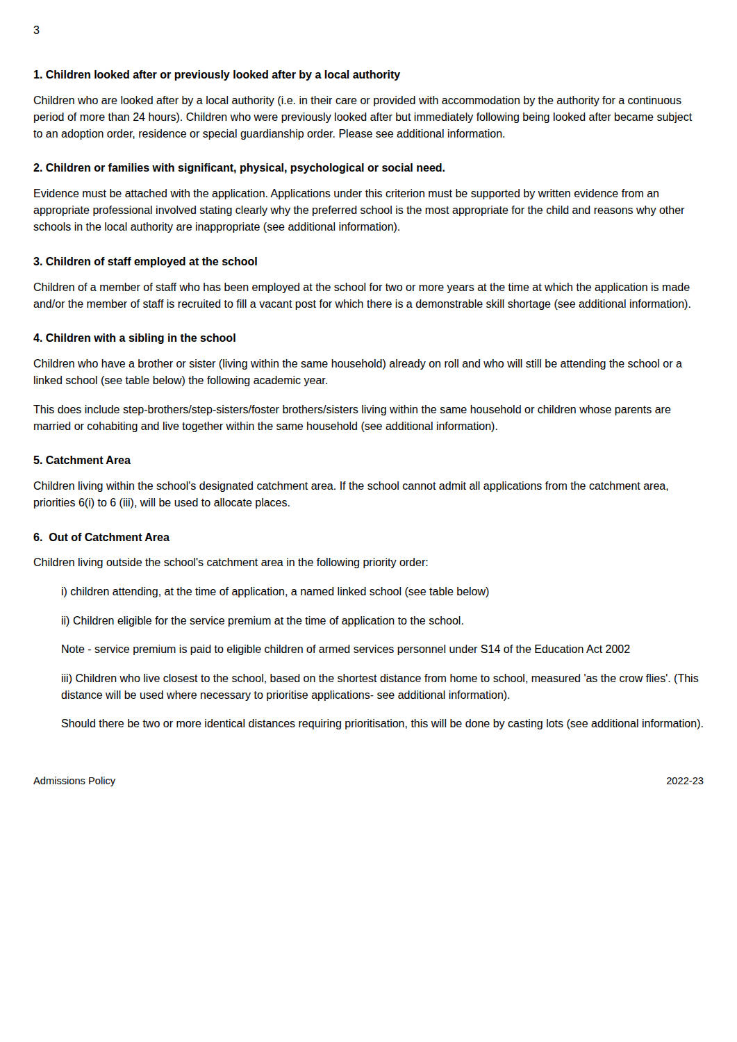3
1. Children looked after or previously looked after by a local authority
Children who are looked after by a local authority (i.e. in their care or provided with accommodation by the authority for a continuous period of more than 24 hours). Children who were previously looked after but immediately following being looked after became subject to an adoption order, residence or special guardianship order. Please see additional information.
2. Children or families with significant, physical, psychological or social need.
Evidence must be attached with the application. Applications under this criterion must be supported by written evidence from an appropriate professional involved stating clearly why the preferred school is the most appropriate for the child and reasons why other schools in the local authority are inappropriate (see additional information).
3. Children of staff employed at the school
Children of a member of staff who has been employed at the school for two or more years at the time at which the application is made and/or the member of staff is recruited to fill a vacant post for which there is a demonstrable skill shortage (see additional information).
4. Children with a sibling in the school
Children who have a brother or sister (living within the same household) already on roll and who will still be attending the school or a linked school (see table below) the following academic year.
This does include step-brothers/step-sisters/foster brothers/sisters living within the same household or children whose parents are married or cohabiting and live together within the same household (see additional information).
5. Catchment Area
Children living within the school's designated catchment area. If the school cannot admit all applications from the catchment area, priorities 6(i) to 6 (iii), will be used to allocate places.
6. Out of Catchment Area
Children living outside the school's catchment area in the following priority order:
i) children attending, at the time of application, a named linked school (see table below)
ii) Children eligible for the service premium at the time of application to the school.
Note - service premium is paid to eligible children of armed services personnel under S14 of the Education Act 2002
iii) Children who live closest to the school, based on the shortest distance from home to school, measured 'as the crow flies'. (This distance will be used where necessary to prioritise applications- see additional information).
Should there be two or more identical distances requiring prioritisation, this will be done by casting lots (see additional information).
Admissions Policy 2022-23